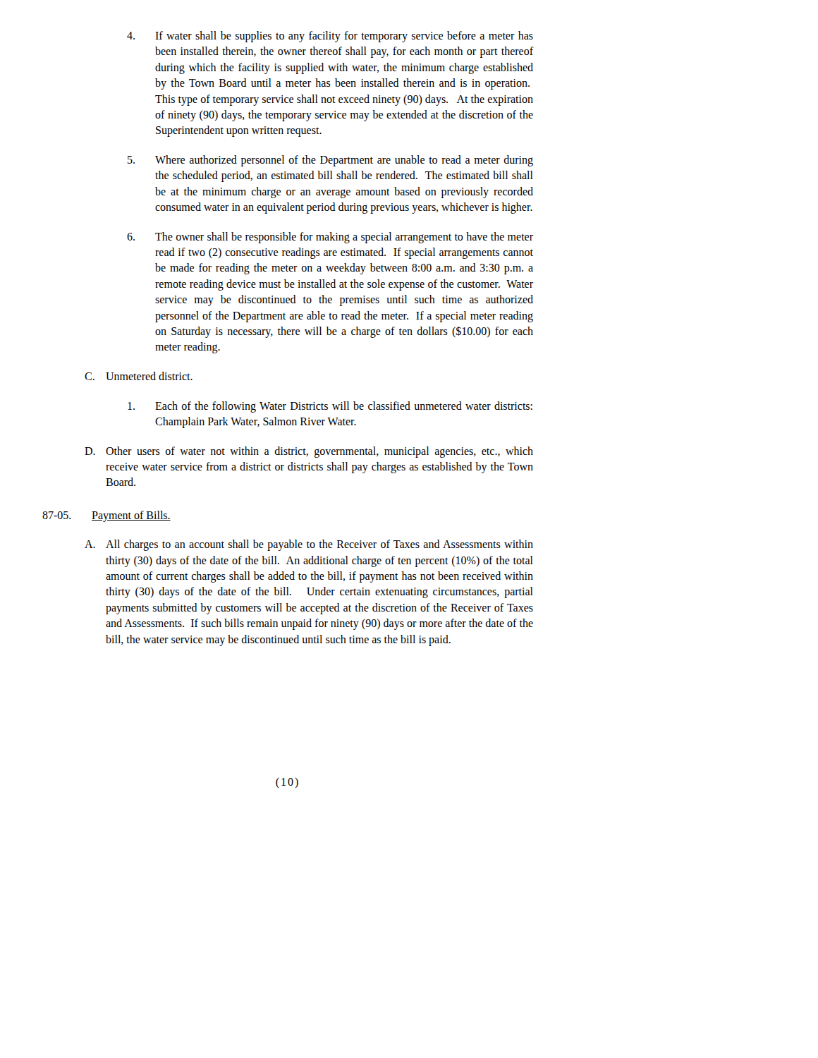4.
If water shall be supplies to any facility for temporary service before a meter has been installed therein, the owner thereof shall pay, for each month or part thereof during which the facility is supplied with water, the minimum charge established by the Town Board until a meter has been installed therein and is in operation. This type of temporary service shall not exceed ninety (90) days. At the expiration of ninety (90) days, the temporary service may be extended at the discretion of the Superintendent upon written request.
5.
Where authorized personnel of the Department are unable to read a meter during the scheduled period, an estimated bill shall be rendered. The estimated bill shall be at the minimum charge or an average amount based on previously recorded consumed water in an equivalent period during previous years, whichever is higher.
6.
The owner shall be responsible for making a special arrangement to have the meter read if two (2) consecutive readings are estimated. If special arrangements cannot be made for reading the meter on a weekday between 8:00 a.m. and 3:30 p.m. a remote reading device must be installed at the sole expense of the customer. Water service may be discontinued to the premises until such time as authorized personnel of the Department are able to read the meter. If a special meter reading on Saturday is necessary, there will be a charge of ten dollars ($10.00) for each meter reading.
C.
Unmetered district.
1.
Each of the following Water Districts will be classified unmetered water districts: Champlain Park Water, Salmon River Water.
D.
Other users of water not within a district, governmental, municipal agencies, etc., which receive water service from a district or districts shall pay charges as established by the Town Board.
87-05.
Payment of Bills.
A.
All charges to an account shall be payable to the Receiver of Taxes and Assessments within thirty (30) days of the date of the bill. An additional charge of ten percent (10%) of the total amount of current charges shall be added to the bill, if payment has not been received within thirty (30) days of the date of the bill. Under certain extenuating circumstances, partial payments submitted by customers will be accepted at the discretion of the Receiver of Taxes and Assessments. If such bills remain unpaid for ninety (90) days or more after the date of the bill, the water service may be discontinued until such time as the bill is paid.
(10)